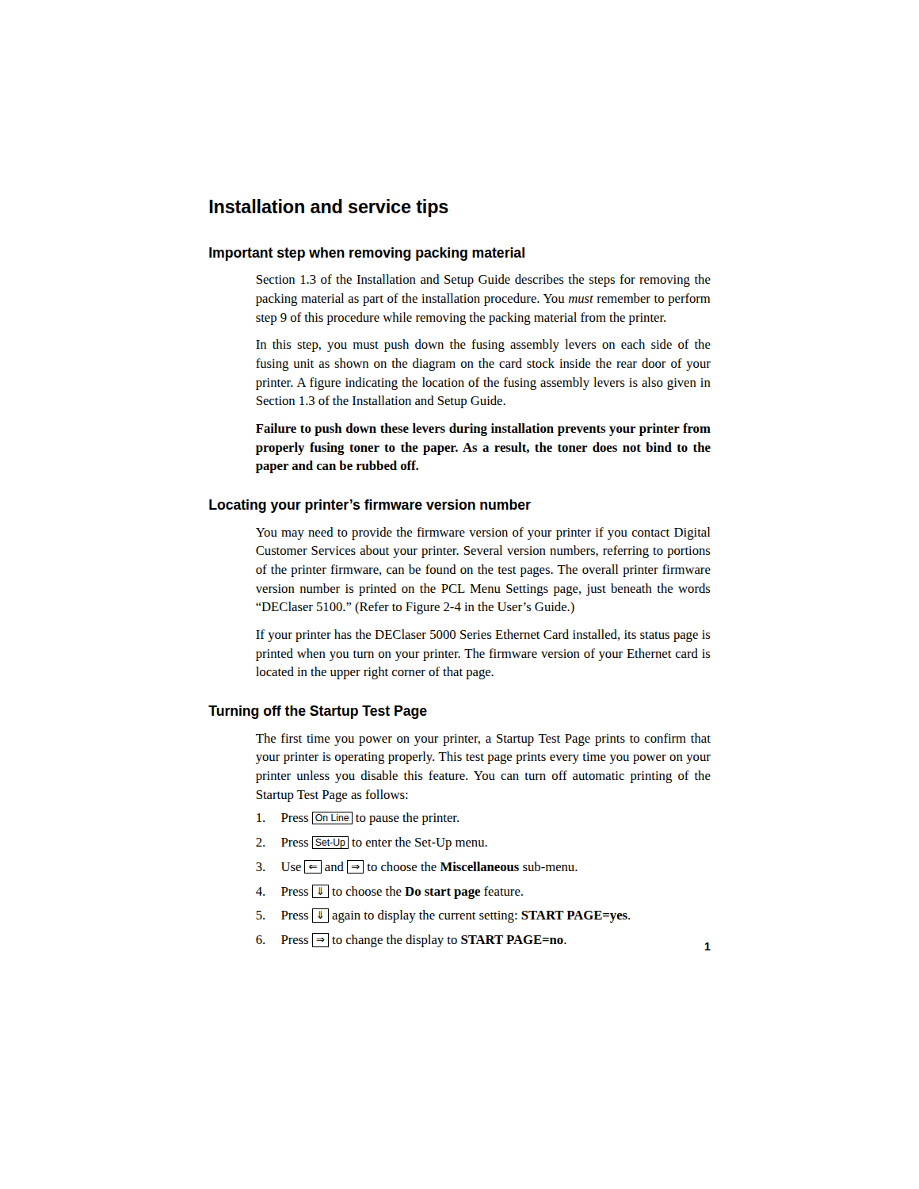Installation and service tips
Important step when removing packing material
Section 1.3 of the Installation and Setup Guide describes the steps for removing the packing material as part of the installation procedure. You must remember to perform step 9 of this procedure while removing the packing material from the printer.
In this step, you must push down the fusing assembly levers on each side of the fusing unit as shown on the diagram on the card stock inside the rear door of your printer. A figure indicating the location of the fusing assembly levers is also given in Section 1.3 of the Installation and Setup Guide.
Failure to push down these levers during installation prevents your printer from properly fusing toner to the paper. As a result, the toner does not bind to the paper and can be rubbed off.
Locating your printer’s firmware version number
You may need to provide the firmware version of your printer if you contact Digital Customer Services about your printer. Several version numbers, referring to portions of the printer firmware, can be found on the test pages. The overall printer firmware version number is printed on the PCL Menu Settings page, just beneath the words “DEClaser 5100.” (Refer to Figure 2-4 in the User’s Guide.)
If your printer has the DEClaser 5000 Series Ethernet Card installed, its status page is printed when you turn on your printer. The firmware version of your Ethernet card is located in the upper right corner of that page.
Turning off the Startup Test Page
The first time you power on your printer, a Startup Test Page prints to confirm that your printer is operating properly. This test page prints every time you power on your printer unless you disable this feature. You can turn off automatic printing of the Startup Test Page as follows:
1. Press On Line to pause the printer.
2. Press Set-Up to enter the Set-Up menu.
3. Use ⇐ and ⇒ to choose the Miscellaneous sub-menu.
4. Press ⇓ to choose the Do start page feature.
5. Press ⇓ again to display the current setting: START PAGE=yes.
6. Press ⇒ to change the display to START PAGE=no.
1